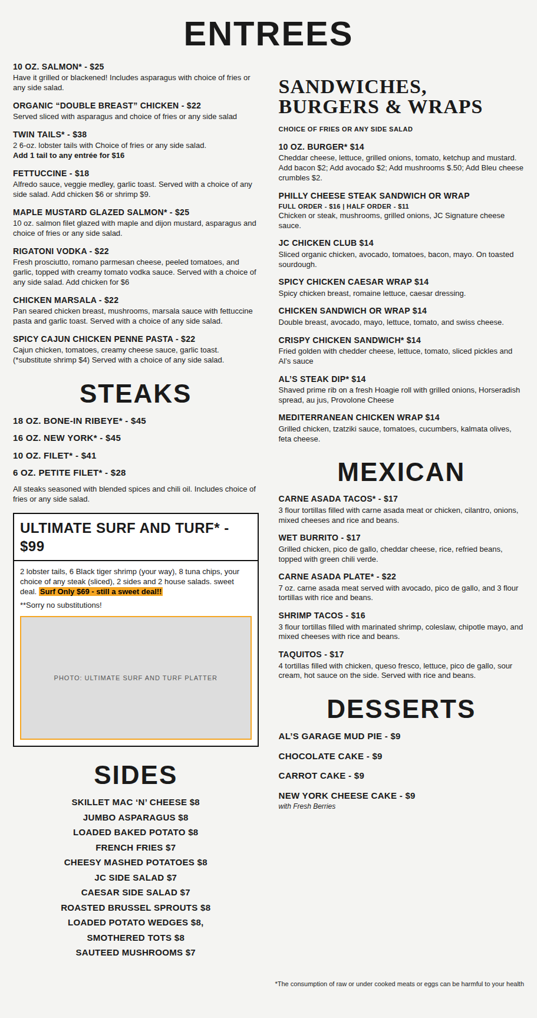Entrees
10 oz. Salmon* - $25
Have it grilled or blackened! Includes asparagus with choice of fries or any side salad.
Organic “Double Breast” Chicken - $22
Served sliced with asparagus and choice of fries or any side salad
Twin Tails* - $38
2 6-oz. lobster tails with Choice of fries or any side salad.
Add 1 tail to any entrée for $16
Fettuccine - $18
Alfredo sauce, veggie medley, garlic toast. Served with a choice of any side salad. Add chicken $6 or shrimp $9.
Maple Mustard Glazed Salmon* - $25
10 oz. salmon filet glazed with maple and dijon mustard, asparagus and choice of fries or any side salad.
Rigatoni Vodka - $22
Fresh prosciutto, romano parmesan cheese, peeled tomatoes, and garlic, topped with creamy tomato vodka sauce. Served with a choice of any side salad. Add chicken for $6
Chicken Marsala - $22
Pan seared chicken breast, mushrooms, marsala sauce with fettuccine pasta and garlic toast. Served with a choice of any side salad.
Spicy Cajun Chicken Penne Pasta - $22
Cajun chicken, tomatoes, creamy cheese sauce, garlic toast. (*substitute shrimp $4) Served with a choice of any side salad.
Steaks
18 oz. Bone-In Ribeye* - $45
16 oz. New York* - $45
10 oz. Filet* - $41
6 oz. Petite Filet* - $28
All steaks seasoned with blended spices and chili oil. Includes choice of fries or any side salad.
Ultimate Surf and Turf* - $99
2 lobster tails, 6 Black tiger shrimp (your way), 8 tuna chips, your choice of any steak (sliced), 2 sides and 2 house salads. sweet deal. Surf Only $69 - still a sweet deal!!
**Sorry no substitutions!
Photo: Ultimate Surf and Turf platter
Sides
Skillet Mac ‘n’ Cheese $8
Jumbo Asparagus $8
Loaded Baked Potato $8
French Fries $7
Cheesy Mashed Potatoes $8
JC Side Salad $7
Caesar Side Salad $7
Roasted Brussel Sprouts $8
Loaded Potato Wedges $8,
Smothered Tots $8
Sauteed Mushrooms $7
Sandwiches, Burgers & Wraps
Choice of fries or any side salad
10 oz. Burger* $14
Cheddar cheese, lettuce, grilled onions, tomato, ketchup and mustard. Add bacon $2; Add avocado $2; Add mushrooms $.50; Add Bleu cheese crumbles $2.
Philly Cheese Steak Sandwich or Wrap
Full Order - $16 | Half Order - $11
Chicken or steak, mushrooms, grilled onions, JC Signature cheese sauce.
JC Chicken Club $14
Sliced organic chicken, avocado, tomatoes, bacon, mayo. On toasted sourdough.
Spicy Chicken Caesar Wrap $14
Spicy chicken breast, romaine lettuce, caesar dressing.
Chicken Sandwich or Wrap $14
Double breast, avocado, mayo, lettuce, tomato, and swiss cheese.
Crispy Chicken Sandwich* $14
Fried golden with chedder cheese, lettuce, tomato, sliced pickles and Al’s sauce
Al’s Steak Dip* $14
Shaved prime rib on a fresh Hoagie roll with grilled onions, Horseradish spread, au jus, Provolone Cheese
Mediterranean Chicken Wrap $14
Grilled chicken, tzatziki sauce, tomatoes, cucumbers, kalmata olives, feta cheese.
Mexican
Carne Asada Tacos* - $17
3 flour tortillas filled with carne asada meat or chicken, cilantro, onions, mixed cheeses and rice and beans.
Wet Burrito - $17
Grilled chicken, pico de gallo, cheddar cheese, rice, refried beans, topped with green chili verde.
Carne Asada Plate* - $22
7 oz. carne asada meat served with avocado, pico de gallo, and 3 flour tortillas with rice and beans.
Shrimp Tacos - $16
3 flour tortillas filled with marinated shrimp, coleslaw, chipotle mayo, and mixed cheeses with rice and beans.
Taquitos - $17
4 tortillas filled with chicken, queso fresco, lettuce, pico de gallo, sour cream, hot sauce on the side. Served with rice and beans.
Desserts
Al’s Garage Mud Pie - $9
Chocolate Cake - $9
Carrot Cake - $9
New York Cheese Cake - $9 with Fresh Berries
*The consumption of raw or under cooked meats or eggs can be harmful to your health